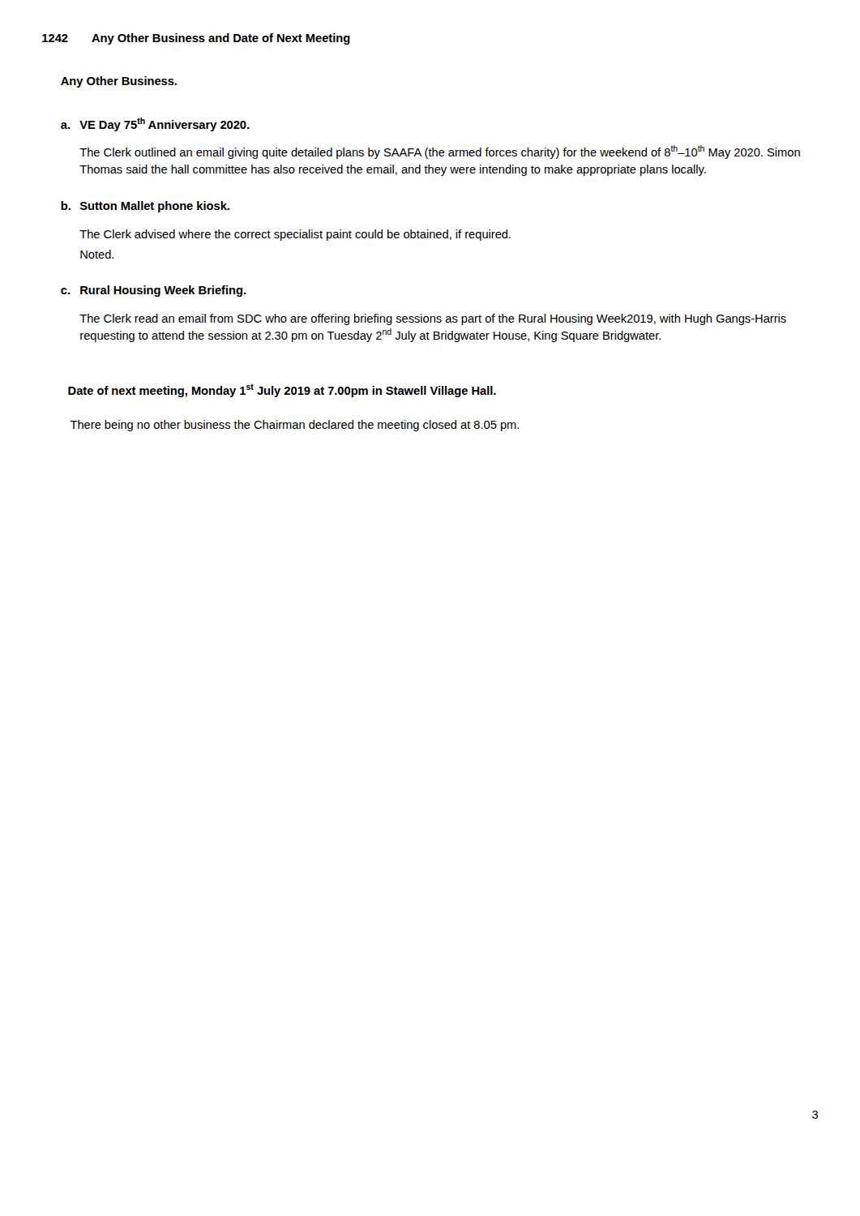1242 Any Other Business and Date of Next Meeting
Any Other Business.
a. VE Day 75th Anniversary 2020.
The Clerk outlined an email giving quite detailed plans by SAAFA (the armed forces charity) for the weekend of 8th–10th May 2020. Simon Thomas said the hall committee has also received the email, and they were intending to make appropriate plans locally.
b. Sutton Mallet phone kiosk.
The Clerk advised where the correct specialist paint could be obtained, if required.
Noted.
c. Rural Housing Week Briefing.
The Clerk read an email from SDC who are offering briefing sessions as part of the Rural Housing Week2019, with Hugh Gangs-Harris requesting to attend the session at 2.30 pm on Tuesday 2nd July at Bridgwater House, King Square Bridgwater.
Date of next meeting, Monday 1st July 2019 at 7.00pm in Stawell Village Hall.
There being no other business the Chairman declared the meeting closed at 8.05 pm.
3